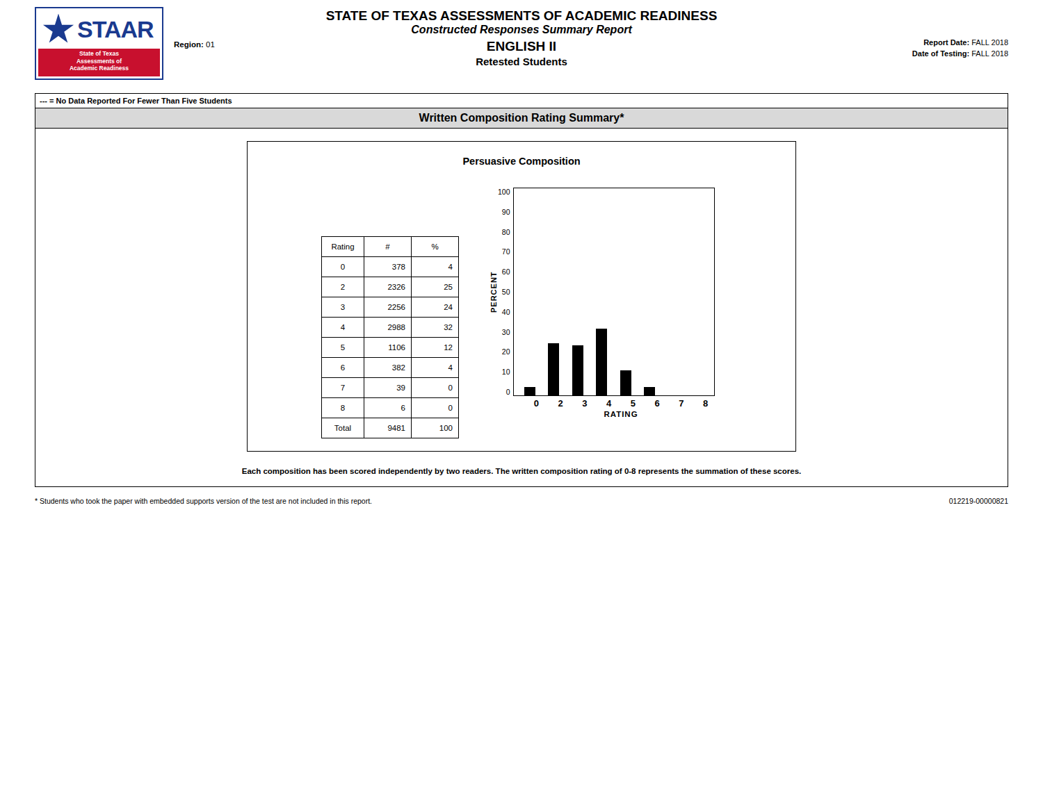STAAR
State of Texas
Assessments of
Academic Readiness
STATE OF TEXAS ASSESSMENTS OF ACADEMIC READINESS
Constructed Responses Summary Report
ENGLISH II
Retested Students
Region: 01
Report Date: FALL 2018
Date of Testing: FALL 2018
--- = No Data Reported For Fewer Than Five Students
Written Composition Rating Summary*
Persuasive Composition
| Rating | # | % |
| --- | --- | --- |
| 0 | 378 | 4 |
| 2 | 2326 | 25 |
| 3 | 2256 | 24 |
| 4 | 2988 | 32 |
| 5 | 1106 | 12 |
| 6 | 382 | 4 |
| 7 | 39 | 0 |
| 8 | 6 | 0 |
| Total | 9481 | 100 |
PERCENT
100
90
80
70
60
50
40
30
20
10
0
02345678
RATING
Each composition has been scored independently by two readers. The written composition rating of 0-8 represents the summation of these scores.
* Students who took the paper with embedded supports version of the test are not included in this report.
012219-00000821